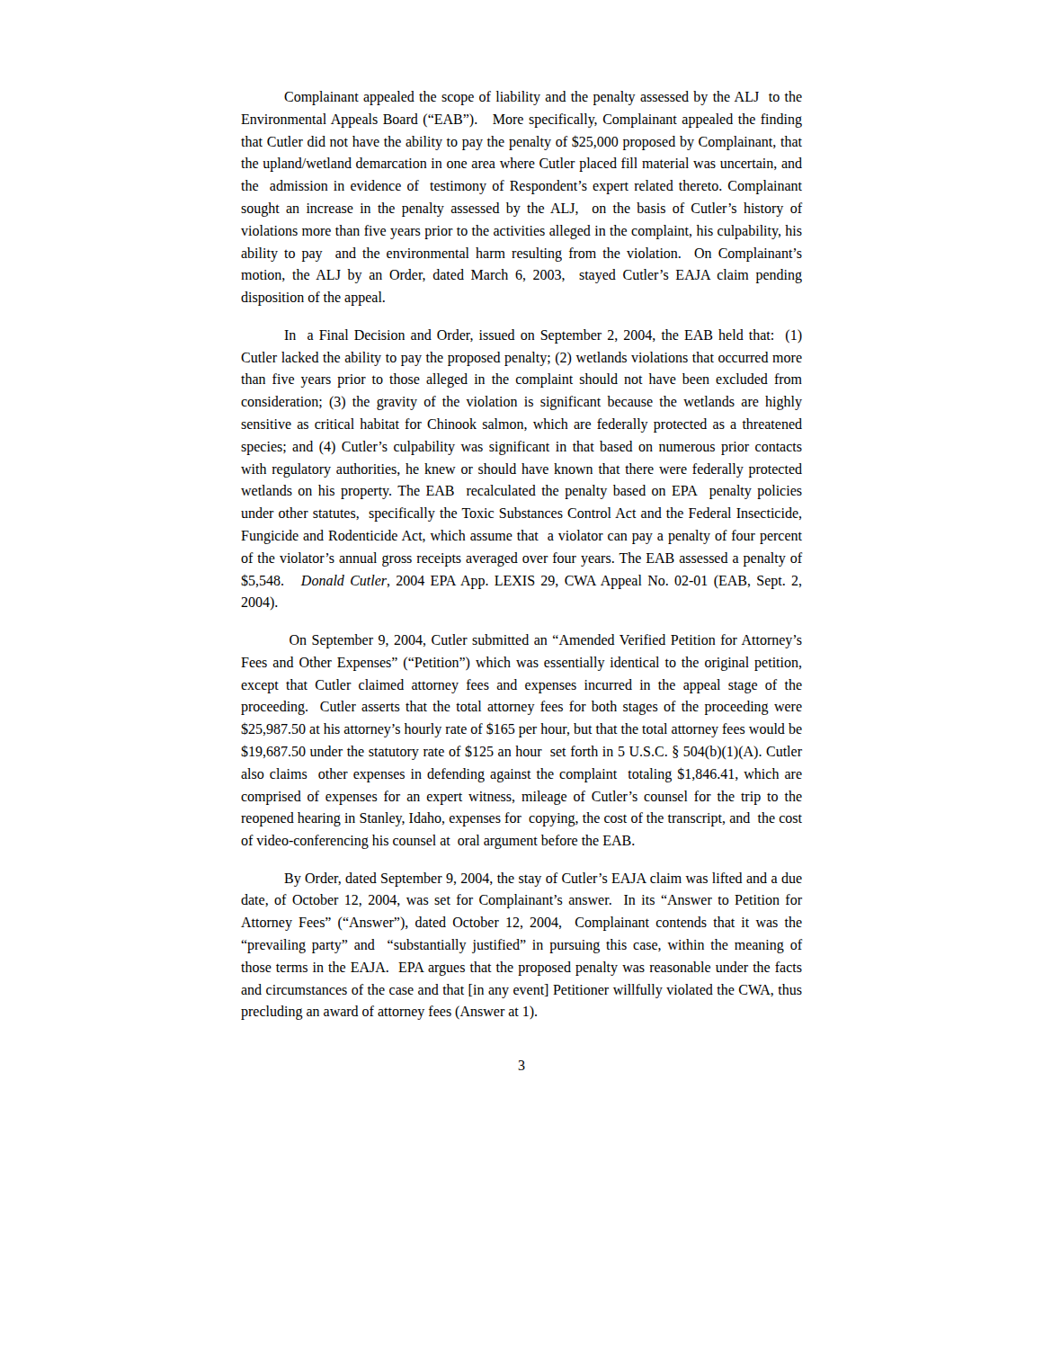Complainant appealed the scope of liability and the penalty assessed by the ALJ to the Environmental Appeals Board (“EAB”). More specifically, Complainant appealed the finding that Cutler did not have the ability to pay the penalty of $25,000 proposed by Complainant, that the upland/wetland demarcation in one area where Cutler placed fill material was uncertain, and the admission in evidence of testimony of Respondent’s expert related thereto. Complainant sought an increase in the penalty assessed by the ALJ, on the basis of Cutler’s history of violations more than five years prior to the activities alleged in the complaint, his culpability, his ability to pay and the environmental harm resulting from the violation. On Complainant’s motion, the ALJ by an Order, dated March 6, 2003, stayed Cutler’s EAJA claim pending disposition of the appeal.
In a Final Decision and Order, issued on September 2, 2004, the EAB held that: (1) Cutler lacked the ability to pay the proposed penalty; (2) wetlands violations that occurred more than five years prior to those alleged in the complaint should not have been excluded from consideration; (3) the gravity of the violation is significant because the wetlands are highly sensitive as critical habitat for Chinook salmon, which are federally protected as a threatened species; and (4) Cutler’s culpability was significant in that based on numerous prior contacts with regulatory authorities, he knew or should have known that there were federally protected wetlands on his property. The EAB recalculated the penalty based on EPA penalty policies under other statutes, specifically the Toxic Substances Control Act and the Federal Insecticide, Fungicide and Rodenticide Act, which assume that a violator can pay a penalty of four percent of the violator’s annual gross receipts averaged over four years. The EAB assessed a penalty of $5,548. Donald Cutler, 2004 EPA App. LEXIS 29, CWA Appeal No. 02-01 (EAB, Sept. 2, 2004).
On September 9, 2004, Cutler submitted an “Amended Verified Petition for Attorney’s Fees and Other Expenses” (“Petition”) which was essentially identical to the original petition, except that Cutler claimed attorney fees and expenses incurred in the appeal stage of the proceeding. Cutler asserts that the total attorney fees for both stages of the proceeding were $25,987.50 at his attorney’s hourly rate of $165 per hour, but that the total attorney fees would be $19,687.50 under the statutory rate of $125 an hour set forth in 5 U.S.C. § 504(b)(1)(A). Cutler also claims other expenses in defending against the complaint totaling $1,846.41, which are comprised of expenses for an expert witness, mileage of Cutler’s counsel for the trip to the reopened hearing in Stanley, Idaho, expenses for copying, the cost of the transcript, and the cost of video-conferencing his counsel at oral argument before the EAB.
By Order, dated September 9, 2004, the stay of Cutler’s EAJA claim was lifted and a due date, of October 12, 2004, was set for Complainant’s answer. In its “Answer to Petition for Attorney Fees” (“Answer”), dated October 12, 2004, Complainant contends that it was the “prevailing party” and “substantially justified” in pursuing this case, within the meaning of those terms in the EAJA. EPA argues that the proposed penalty was reasonable under the facts and circumstances of the case and that [in any event] Petitioner willfully violated the CWA, thus precluding an award of attorney fees (Answer at 1).
3